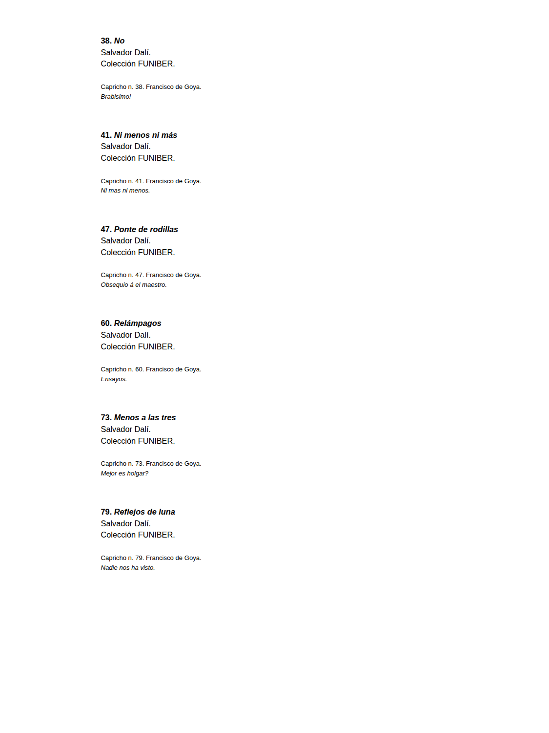38. No
Salvador Dalí.
Colección FUNIBER.
Capricho n. 38. Francisco de Goya.
Brabisimo!
41. Ni menos ni más
Salvador Dalí.
Colección FUNIBER.
Capricho n. 41. Francisco de Goya.
Ni mas ni menos.
47. Ponte de rodillas
Salvador Dalí.
Colección FUNIBER.
Capricho n. 47. Francisco de Goya.
Obsequio á el maestro.
60. Relámpagos
Salvador Dalí.
Colección FUNIBER.
Capricho n. 60. Francisco de Goya.
Ensayos.
73. Menos a las tres
Salvador Dalí.
Colección FUNIBER.
Capricho n. 73. Francisco de Goya.
Mejor es holgar?
79. Reflejos de luna
Salvador Dalí.
Colección FUNIBER.
Capricho n. 79. Francisco de Goya.
Nadie nos ha visto.